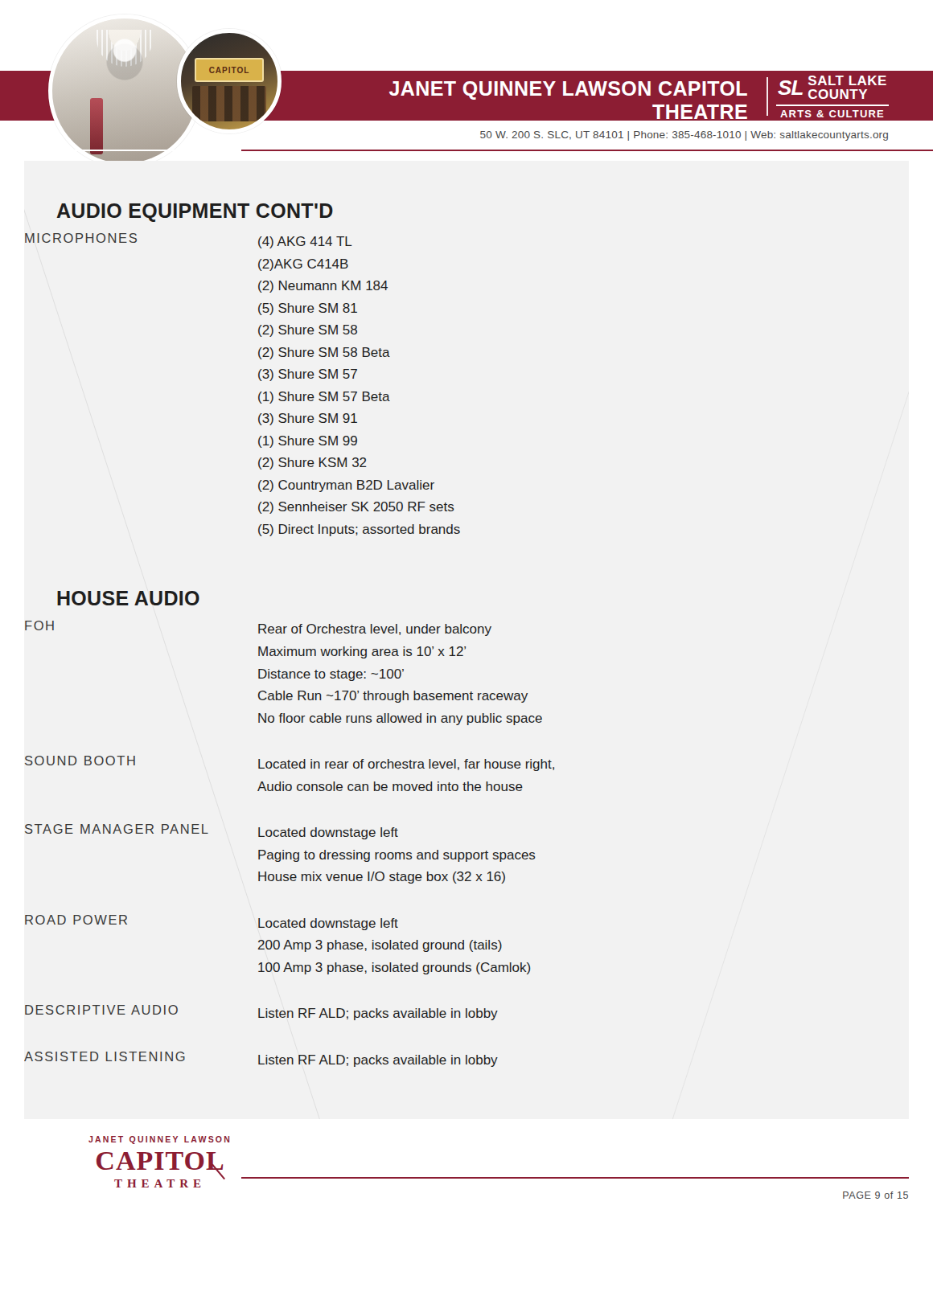CAPITOL
JANET QUINNEY LAWSON CAPITOL THEATRE
TECHNICAL SPECIFICATIONS
SL
SALT LAKE
COUNTY
ARTS & CULTURE
50 W. 200 S. SLC, UT 84101 | Phone: 385-468-1010 | Web: saltlakecountyarts.org
AUDIO EQUIPMENT CONT'D
| MICROPHONES | (4) AKG 414 TL (2)AKG C414B (2) Neumann KM 184 (5) Shure SM 81 (2) Shure SM 58 (2) Shure SM 58 Beta (3) Shure SM 57 (1) Shure SM 57 Beta (3) Shure SM 91 (1) Shure SM 99 (2) Shure KSM 32 (2) Countryman B2D Lavalier (2) Sennheiser SK 2050 RF sets (5) Direct Inputs; assorted brands |
HOUSE AUDIO
| FOH | Rear of Orchestra level, under balcony Maximum working area is 10’ x 12’ Distance to stage: ~100’ Cable Run ~170’ through basement raceway No floor cable runs allowed in any public space |
| SOUND BOOTH | Located in rear of orchestra level, far house right, Audio console can be moved into the house |
| STAGE MANAGER PANEL | Located downstage left Paging to dressing rooms and support spaces House mix venue I/O stage box (32 x 16) |
| ROAD POWER | Located downstage left 200 Amp 3 phase, isolated ground (tails) 100 Amp 3 phase, isolated grounds (Camlok) |
| DESCRIPTIVE AUDIO | Listen RF ALD; packs available in lobby |
| ASSISTED LISTENING | Listen RF ALD; packs available in lobby |
JANET QUINNEY LAWSON
CAPITOL
THEATRE
PAGE 9 of 15